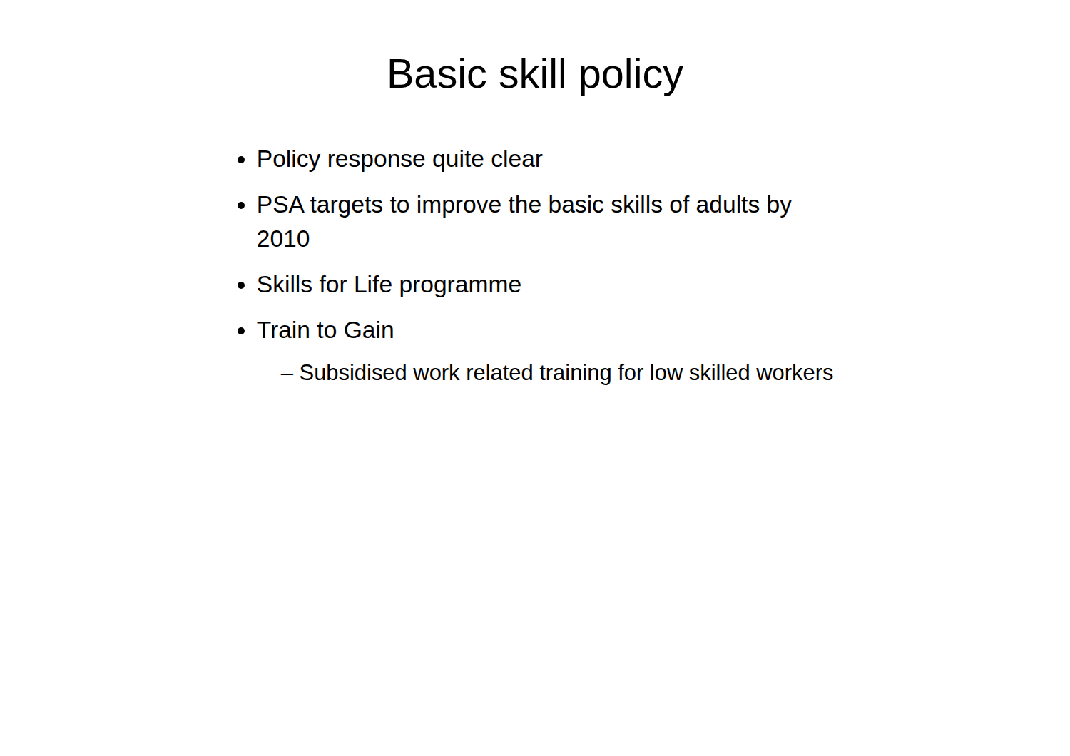Basic skill policy
Policy response quite clear
PSA targets to improve the basic skills of adults by 2010
Skills for Life programme
Train to Gain
Subsidised work related training for low skilled workers